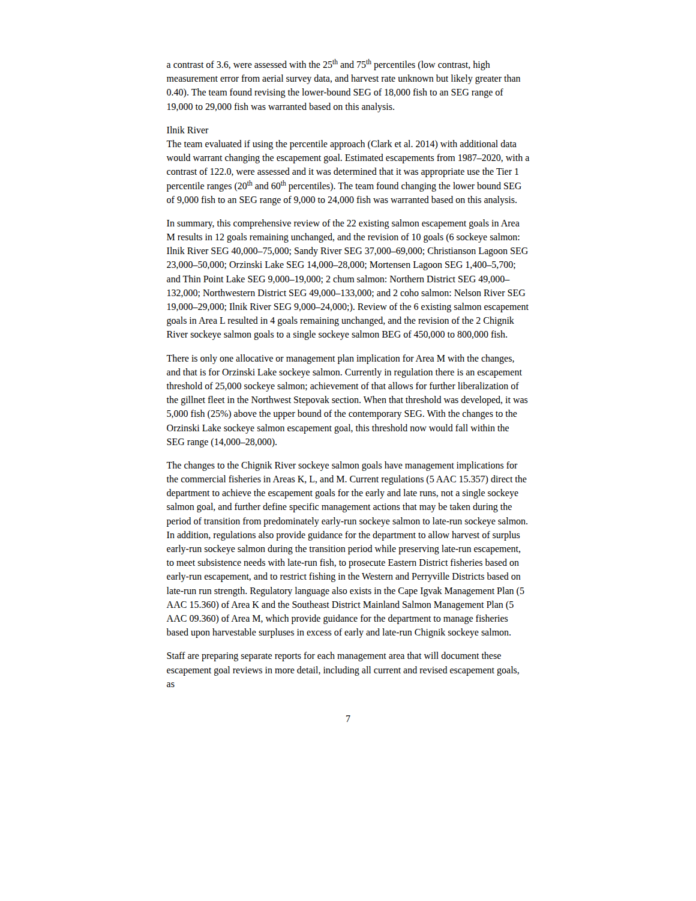a contrast of 3.6, were assessed with the 25th and 75th percentiles (low contrast, high measurement error from aerial survey data, and harvest rate unknown but likely greater than 0.40). The team found revising the lower-bound SEG of 18,000 fish to an SEG range of 19,000 to 29,000 fish was warranted based on this analysis.
Ilnik River
The team evaluated if using the percentile approach (Clark et al. 2014) with additional data would warrant changing the escapement goal. Estimated escapements from 1987–2020, with a contrast of 122.0, were assessed and it was determined that it was appropriate use the Tier 1 percentile ranges (20th and 60th percentiles). The team found changing the lower bound SEG of 9,000 fish to an SEG range of 9,000 to 24,000 fish was warranted based on this analysis.
In summary, this comprehensive review of the 22 existing salmon escapement goals in Area M results in 12 goals remaining unchanged, and the revision of 10 goals (6 sockeye salmon: Ilnik River SEG 40,000–75,000; Sandy River SEG 37,000–69,000; Christianson Lagoon SEG 23,000–50,000; Orzinski Lake SEG 14,000–28,000; Mortensen Lagoon SEG 1,400–5,700; and Thin Point Lake SEG 9,000–19,000; 2 chum salmon: Northern District SEG 49,000–132,000; Northwestern District SEG 49,000–133,000; and 2 coho salmon: Nelson River SEG 19,000–29,000; Ilnik River SEG 9,000–24,000;). Review of the 6 existing salmon escapement goals in Area L resulted in 4 goals remaining unchanged, and the revision of the 2 Chignik River sockeye salmon goals to a single sockeye salmon BEG of 450,000 to 800,000 fish.
There is only one allocative or management plan implication for Area M with the changes, and that is for Orzinski Lake sockeye salmon. Currently in regulation there is an escapement threshold of 25,000 sockeye salmon; achievement of that allows for further liberalization of the gillnet fleet in the Northwest Stepovak section. When that threshold was developed, it was 5,000 fish (25%) above the upper bound of the contemporary SEG. With the changes to the Orzinski Lake sockeye salmon escapement goal, this threshold now would fall within the SEG range (14,000–28,000).
The changes to the Chignik River sockeye salmon goals have management implications for the commercial fisheries in Areas K, L, and M. Current regulations (5 AAC 15.357) direct the department to achieve the escapement goals for the early and late runs, not a single sockeye salmon goal, and further define specific management actions that may be taken during the period of transition from predominately early-run sockeye salmon to late-run sockeye salmon. In addition, regulations also provide guidance for the department to allow harvest of surplus early-run sockeye salmon during the transition period while preserving late-run escapement, to meet subsistence needs with late-run fish, to prosecute Eastern District fisheries based on early-run escapement, and to restrict fishing in the Western and Perryville Districts based on late-run run strength. Regulatory language also exists in the Cape Igvak Management Plan (5 AAC 15.360) of Area K and the Southeast District Mainland Salmon Management Plan (5 AAC 09.360) of Area M, which provide guidance for the department to manage fisheries based upon harvestable surpluses in excess of early and late-run Chignik sockeye salmon.
Staff are preparing separate reports for each management area that will document these escapement goal reviews in more detail, including all current and revised escapement goals, as
7